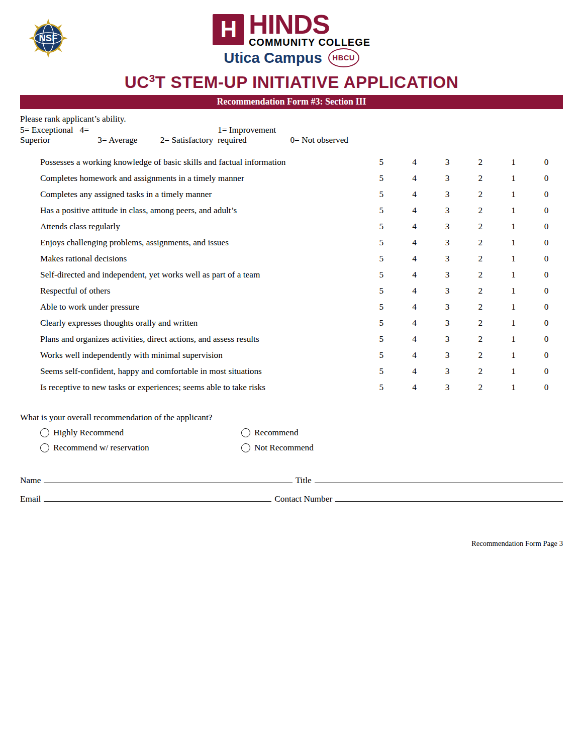NSF
H HINDS
COMMUNITY COLLEGE
Utica Campus HBCU
UC3T STEM-UP Initiative Application
Recommendation Form #3: Section III
Please rank applicant’s ability.
5= Exceptional 4= Superior 3= Average 2= Satisfactory 1= Improvement required 0= Not observed
| Possesses a working knowledge of basic skills and factual information | 5 | 4 | 3 | 2 | 1 | 0 |
| Completes homework and assignments in a timely manner | 5 | 4 | 3 | 2 | 1 | 0 |
| Completes any assigned tasks in a timely manner | 5 | 4 | 3 | 2 | 1 | 0 |
| Has a positive attitude in class, among peers, and adult’s | 5 | 4 | 3 | 2 | 1 | 0 |
| Attends class regularly | 5 | 4 | 3 | 2 | 1 | 0 |
| Enjoys challenging problems, assignments, and issues | 5 | 4 | 3 | 2 | 1 | 0 |
| Makes rational decisions | 5 | 4 | 3 | 2 | 1 | 0 |
| Self-directed and independent, yet works well as part of a team | 5 | 4 | 3 | 2 | 1 | 0 |
| Respectful of others | 5 | 4 | 3 | 2 | 1 | 0 |
| Able to work under pressure | 5 | 4 | 3 | 2 | 1 | 0 |
| Clearly expresses thoughts orally and written | 5 | 4 | 3 | 2 | 1 | 0 |
| Plans and organizes activities, direct actions, and assess results | 5 | 4 | 3 | 2 | 1 | 0 |
| Works well independently with minimal supervision | 5 | 4 | 3 | 2 | 1 | 0 |
| Seems self-confident, happy and comfortable in most situations | 5 | 4 | 3 | 2 | 1 | 0 |
| Is receptive to new tasks or experiences; seems able to take risks | 5 | 4 | 3 | 2 | 1 | 0 |
What is your overall recommendation of the applicant?
Highly Recommend Recommend
Recommend w/ reservation Not Recommend
Name Title
Email Contact Number
Recommendation Form Page 3